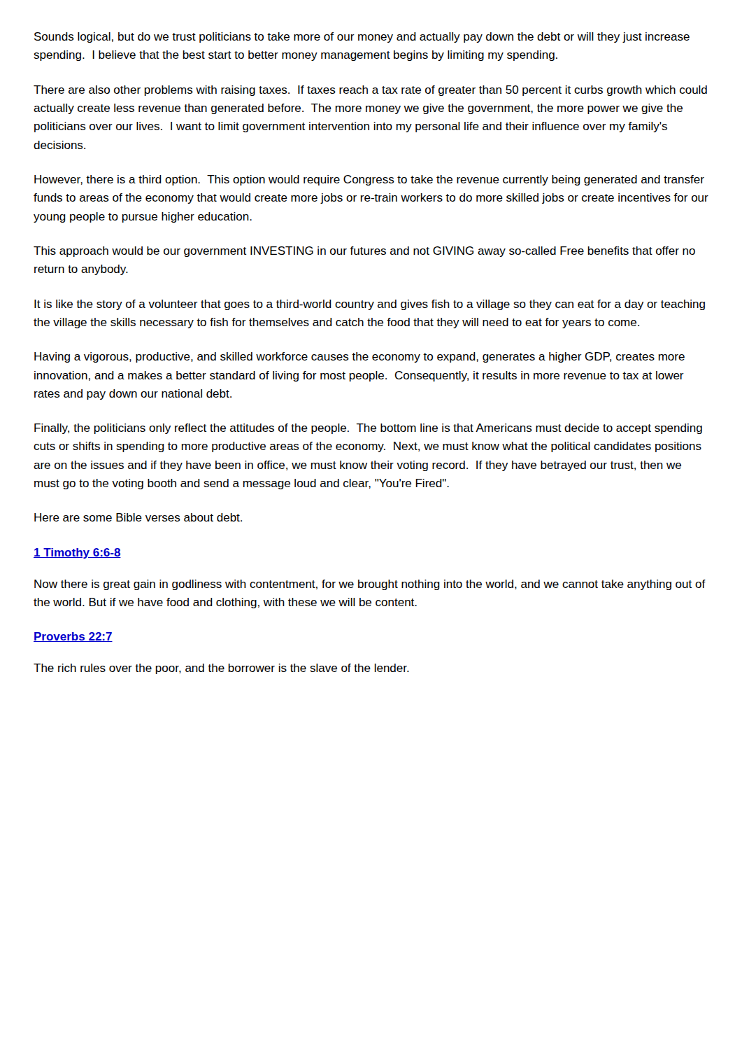Sounds logical, but do we trust politicians to take more of our money and actually pay down the debt or will they just increase spending. I believe that the best start to better money management begins by limiting my spending.
There are also other problems with raising taxes. If taxes reach a tax rate of greater than 50 percent it curbs growth which could actually create less revenue than generated before. The more money we give the government, the more power we give the politicians over our lives. I want to limit government intervention into my personal life and their influence over my family's decisions.
However, there is a third option. This option would require Congress to take the revenue currently being generated and transfer funds to areas of the economy that would create more jobs or re-train workers to do more skilled jobs or create incentives for our young people to pursue higher education.
This approach would be our government INVESTING in our futures and not GIVING away so-called Free benefits that offer no return to anybody.
It is like the story of a volunteer that goes to a third-world country and gives fish to a village so they can eat for a day or teaching the village the skills necessary to fish for themselves and catch the food that they will need to eat for years to come.
Having a vigorous, productive, and skilled workforce causes the economy to expand, generates a higher GDP, creates more innovation, and a makes a better standard of living for most people. Consequently, it results in more revenue to tax at lower rates and pay down our national debt.
Finally, the politicians only reflect the attitudes of the people. The bottom line is that Americans must decide to accept spending cuts or shifts in spending to more productive areas of the economy. Next, we must know what the political candidates positions are on the issues and if they have been in office, we must know their voting record. If they have betrayed our trust, then we must go to the voting booth and send a message loud and clear, "You're Fired".
Here are some Bible verses about debt.
1 Timothy 6:6-8
Now there is great gain in godliness with contentment, for we brought nothing into the world, and we cannot take anything out of the world. But if we have food and clothing, with these we will be content.
Proverbs 22:7
The rich rules over the poor, and the borrower is the slave of the lender.